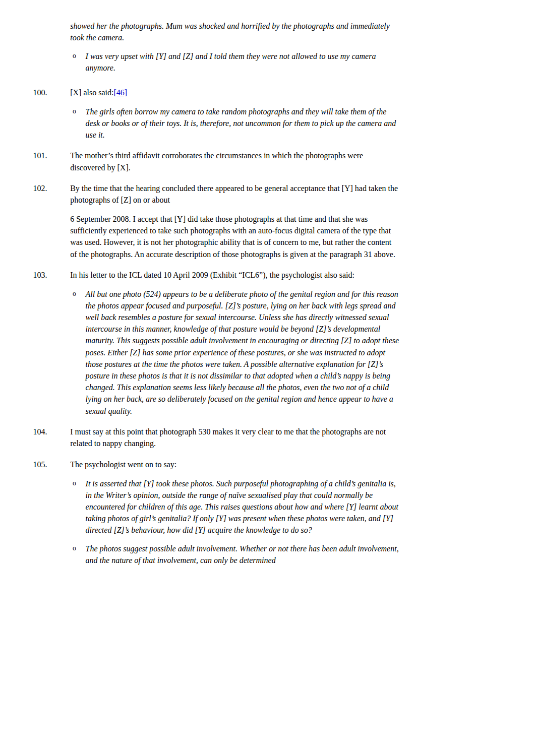showed her the photographs. Mum was shocked and horrified by the photographs and immediately took the camera.
I was very upset with [Y] and [Z] and I told them they were not allowed to use my camera anymore.
100.
[X] also said:[46]
The girls often borrow my camera to take random photographs and they will take them of the desk or books or of their toys. It is, therefore, not uncommon for them to pick up the camera and use it.
101.
The mother’s third affidavit corroborates the circumstances in which the photographs were discovered by [X].
102.
By the time that the hearing concluded there appeared to be general acceptance that [Y] had taken the photographs of [Z] on or about
6 September 2008. I accept that [Y] did take those photographs at that time and that she was sufficiently experienced to take such photographs with an auto-focus digital camera of the type that was used. However, it is not her photographic ability that is of concern to me, but rather the content of the photographs. An accurate description of those photographs is given at the paragraph 31 above.
103.
In his letter to the ICL dated 10 April 2009 (Exhibit “ICL6”), the psychologist also said:
All but one photo (524) appears to be a deliberate photo of the genital region and for this reason the photos appear focused and purposeful. [Z]’s posture, lying on her back with legs spread and well back resembles a posture for sexual intercourse. Unless she has directly witnessed sexual intercourse in this manner, knowledge of that posture would be beyond [Z]’s developmental maturity. This suggests possible adult involvement in encouraging or directing [Z] to adopt these poses. Either [Z] has some prior experience of these postures, or she was instructed to adopt those postures at the time the photos were taken. A possible alternative explanation for [Z]’s posture in these photos is that it is not dissimilar to that adopted when a child’s nappy is being changed. This explanation seems less likely because all the photos, even the two not of a child lying on her back, are so deliberately focused on the genital region and hence appear to have a sexual quality.
104.
I must say at this point that photograph 530 makes it very clear to me that the photographs are not related to nappy changing.
105.
The psychologist went on to say:
It is asserted that [Y] took these photos. Such purposeful photographing of a child’s genitalia is, in the Writer’s opinion, outside the range of naïve sexualised play that could normally be encountered for children of this age. This raises questions about how and where [Y] learnt about taking photos of girl’s genitalia? If only [Y] was present when these photos were taken, and [Y] directed [Z]’s behaviour, how did [Y] acquire the knowledge to do so?
The photos suggest possible adult involvement. Whether or not there has been adult involvement, and the nature of that involvement, can only be determined